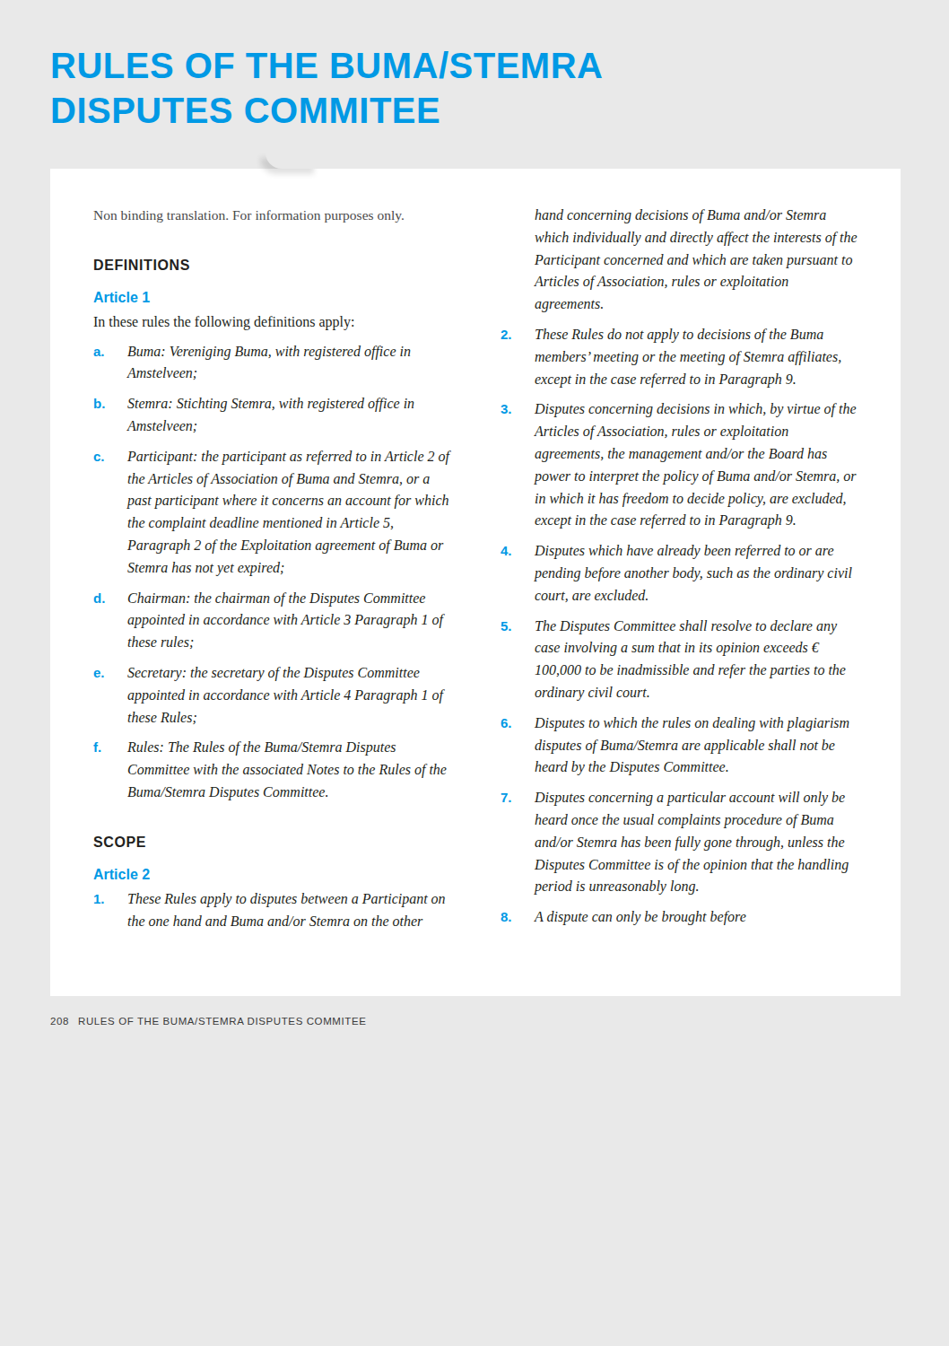Rules of the Buma/Stemra
Disputes Commitee
Non binding translation. For information purposes only.
Definitions
Article 1
In these rules the following definitions apply:
a. Buma: Vereniging Buma, with registered office in Amstelveen;
b. Stemra: Stichting Stemra, with registered office in Amstelveen;
c. Participant: the participant as referred to in Article 2 of the Articles of Association of Buma and Stemra, or a past participant where it concerns an account for which the complaint deadline mentioned in Article 5, Paragraph 2 of the Exploitation agreement of Buma or Stemra has not yet expired;
d. Chairman: the chairman of the Disputes Committee appointed in accordance with Article 3 Paragraph 1 of these rules;
e. Secretary: the secretary of the Disputes Committee appointed in accordance with Article 4 Paragraph 1 of these Rules;
f. Rules: The Rules of the Buma/Stemra Disputes Committee with the associated Notes to the Rules of the Buma/Stemra Disputes Committee.
Scope
Article 2
1. These Rules apply to disputes between a Participant on the one hand and Buma and/or Stemra on the other hand concerning decisions of Buma and/or Stemra which individually and directly affect the interests of the Participant concerned and which are taken pursuant to Articles of Association, rules or exploitation agreements.
2. These Rules do not apply to decisions of the Buma members’ meeting or the meeting of Stemra affiliates, except in the case referred to in Paragraph 9.
3. Disputes concerning decisions in which, by virtue of the Articles of Association, rules or exploitation agreements, the management and/or the Board has power to interpret the policy of Buma and/or Stemra, or in which it has freedom to decide policy, are excluded, except in the case referred to in Paragraph 9.
4. Disputes which have already been referred to or are pending before another body, such as the ordinary civil court, are excluded.
5. The Disputes Committee shall resolve to declare any case involving a sum that in its opinion exceeds € 100,000 to be inadmissible and refer the parties to the ordinary civil court.
6. Disputes to which the rules on dealing with plagiarism disputes of Buma/Stemra are applicable shall not be heard by the Disputes Committee.
7. Disputes concerning a particular account will only be heard once the usual complaints procedure of Buma and/or Stemra has been fully gone through, unless the Disputes Committee is of the opinion that the handling period is unreasonably long.
8. A dispute can only be brought before
208 Rules of the Buma/Stemra Disputes Commitee